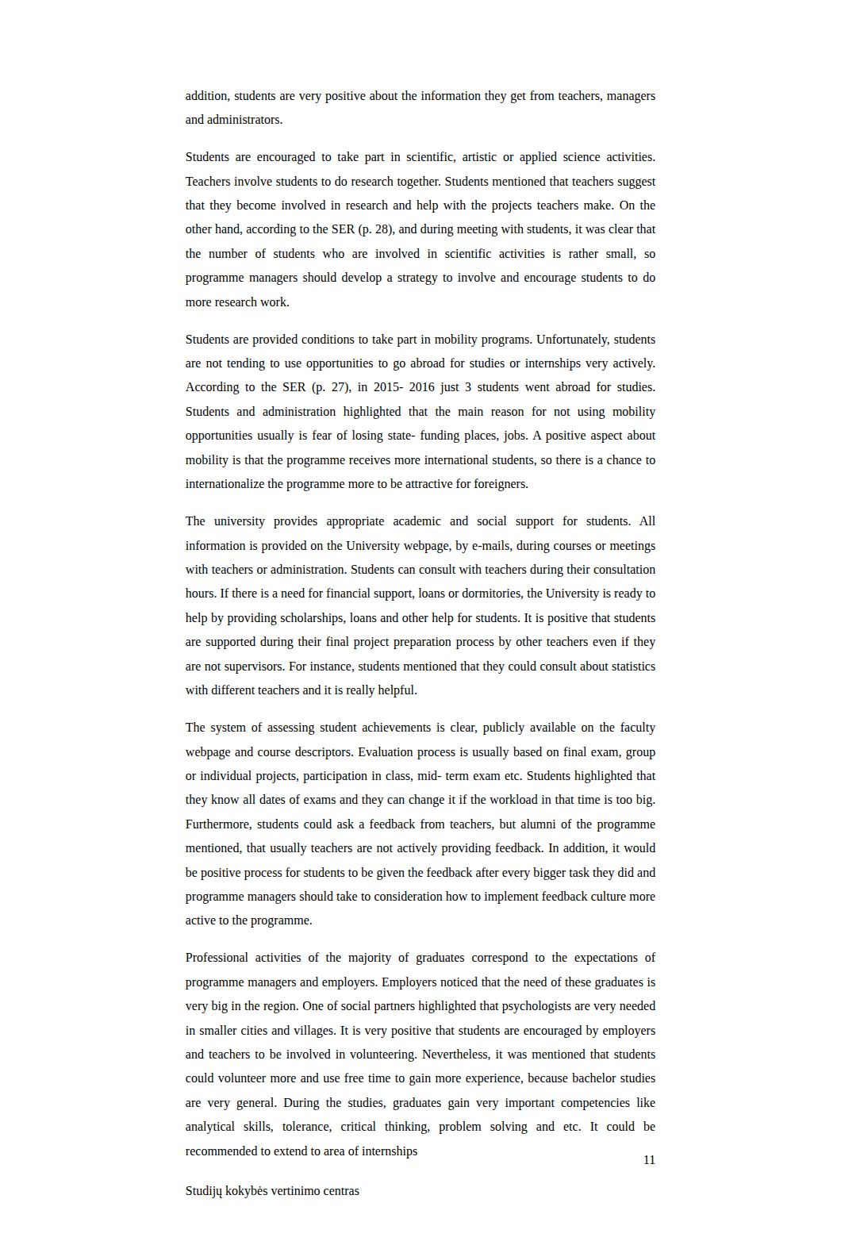addition, students are very positive about the information they get from teachers, managers and administrators.
Students are encouraged to take part in scientific, artistic or applied science activities. Teachers involve students to do research together. Students mentioned that teachers suggest that they become involved in research and help with the projects teachers make. On the other hand, according to the SER (p. 28), and during meeting with students, it was clear that the number of students who are involved in scientific activities is rather small, so programme managers should develop a strategy to involve and encourage students to do more research work.
Students are provided conditions to take part in mobility programs. Unfortunately, students are not tending to use opportunities to go abroad for studies or internships very actively. According to the SER (p. 27), in 2015- 2016 just 3 students went abroad for studies. Students and administration highlighted that the main reason for not using mobility opportunities usually is fear of losing state- funding places, jobs. A positive aspect about mobility is that the programme receives more international students, so there is a chance to internationalize the programme more to be attractive for foreigners.
The university provides appropriate academic and social support for students. All information is provided on the University webpage, by e-mails, during courses or meetings with teachers or administration. Students can consult with teachers during their consultation hours. If there is a need for financial support, loans or dormitories, the University is ready to help by providing scholarships, loans and other help for students. It is positive that students are supported during their final project preparation process by other teachers even if they are not supervisors. For instance, students mentioned that they could consult about statistics with different teachers and it is really helpful.
The system of assessing student achievements is clear, publicly available on the faculty webpage and course descriptors. Evaluation process is usually based on final exam, group or individual projects, participation in class, mid- term exam etc. Students highlighted that they know all dates of exams and they can change it if the workload in that time is too big. Furthermore, students could ask a feedback from teachers, but alumni of the programme mentioned, that usually teachers are not actively providing feedback. In addition, it would be positive process for students to be given the feedback after every bigger task they did and programme managers should take to consideration how to implement feedback culture more active to the programme.
Professional activities of the majority of graduates correspond to the expectations of programme managers and employers. Employers noticed that the need of these graduates is very big in the region. One of social partners highlighted that psychologists are very needed in smaller cities and villages. It is very positive that students are encouraged by employers and teachers to be involved in volunteering. Nevertheless, it was mentioned that students could volunteer more and use free time to gain more experience, because bachelor studies are very general. During the studies, graduates gain very important competencies like analytical skills, tolerance, critical thinking, problem solving and etc. It could be recommended to extend to area of internships
11
Studijų kokybės vertinimo centras